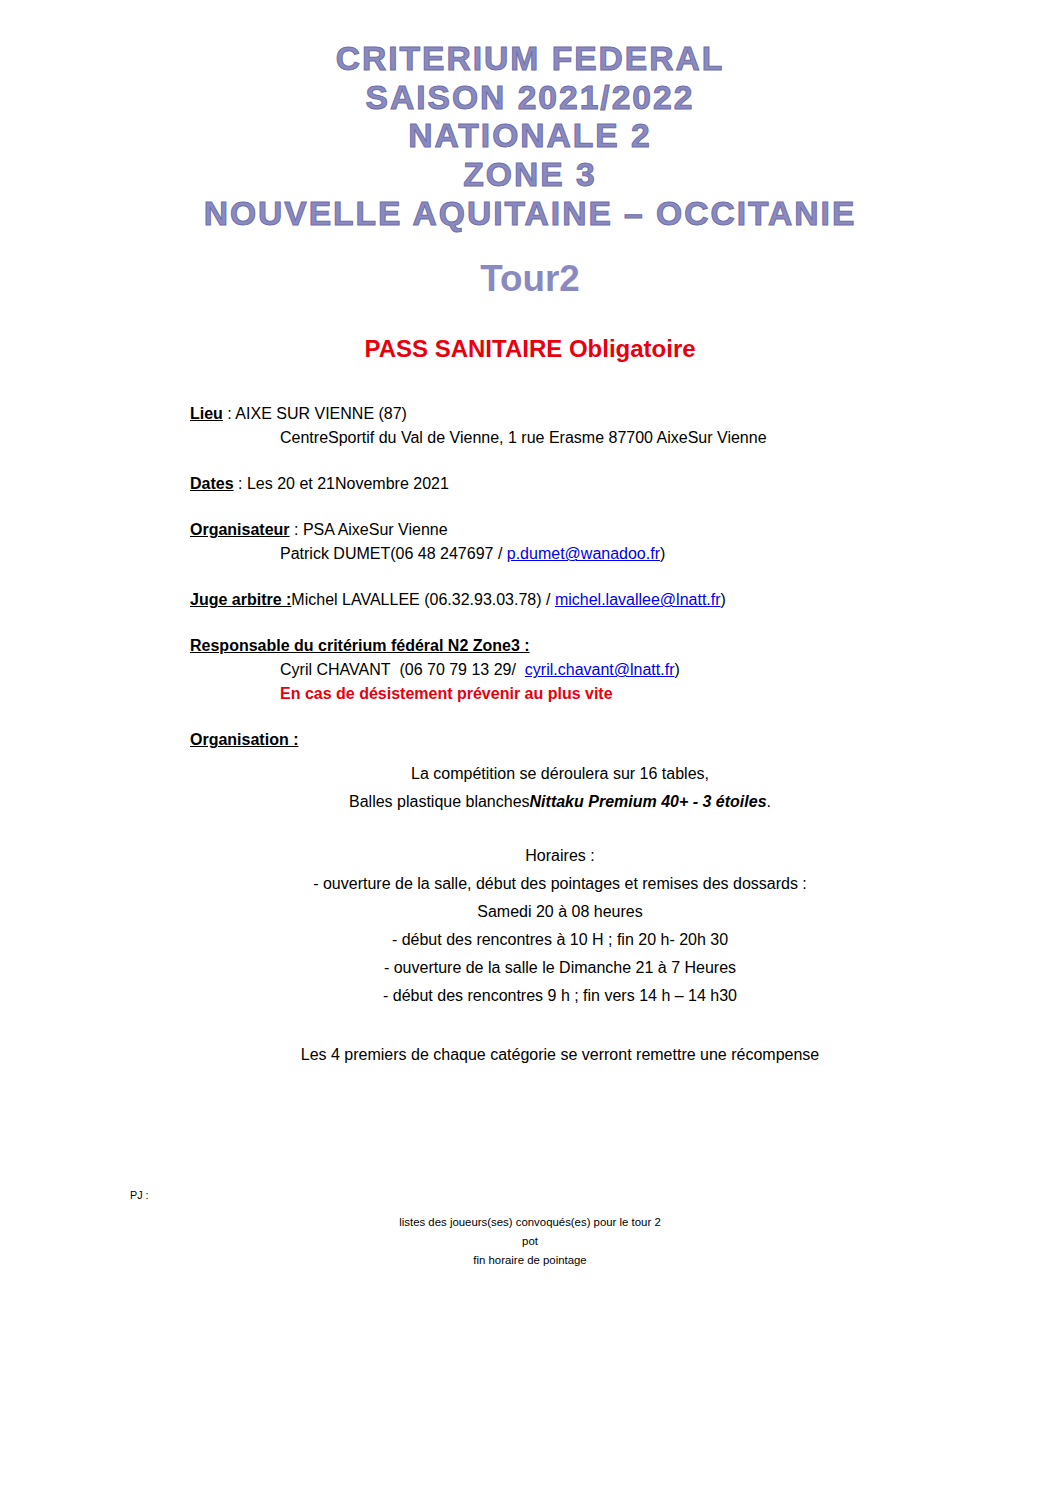Criterium Federal
Saison 2021/2022
Nationale 2
Zone 3
Nouvelle Aquitaine – Occitanie
Tour2
PASS SANITAIRE Obligatoire
Lieu : AIXE SUR VIENNE (87) CentreSportif du Val de Vienne, 1 rue Erasme 87700 AixeSur Vienne
Dates : Les 20 et 21Novembre 2021
Organisateur : PSA AixeSur Vienne Patrick DUMET(06 48 247697 / p.dumet@wanadoo.fr)
Juge arbitre : Michel LAVALLEE (06.32.93.03.78) / michel.lavallee@lnatt.fr)
Responsable du critérium fédéral N2 Zone3 : Cyril CHAVANT (06 70 79 13 29/ cyril.chavant@lnatt.fr) En cas de désistement prévenir au plus vite
Organisation :
La compétition se déroulera sur 16 tables,
Balles plastique blanchesNittaku Premium 40+ - 3 étoiles.
Horaires :
- ouverture de la salle, début des pointages et remises des dossards :
Samedi 20 à 08 heures
- début des rencontres à 10 H ; fin 20 h- 20h 30
- ouverture de la salle le Dimanche 21 à 7 Heures
- début des rencontres 9 h ; fin vers 14 h – 14 h30
Les 4 premiers de chaque catégorie se verront remettre une récompense
PJ :
listes des joueurs(ses) convoqués(es) pour le tour 2
pot
fin horaire de pointage